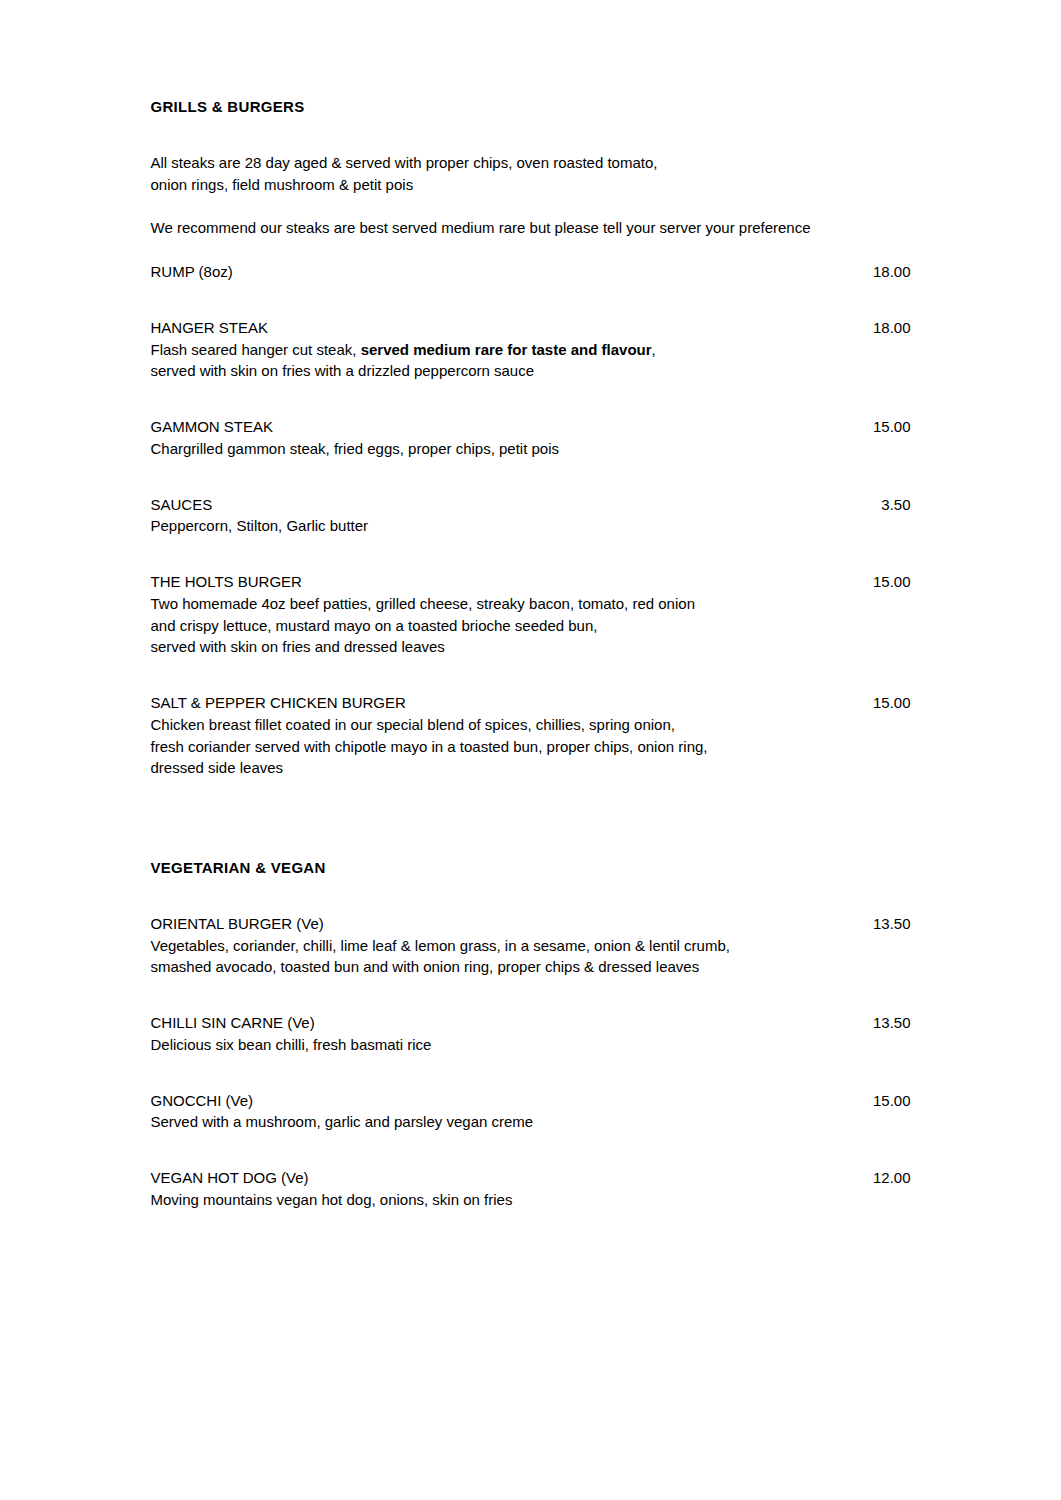GRILLS & BURGERS
All steaks are 28 day aged & served with proper chips, oven roasted tomato,
onion rings, field mushroom & petit pois
We recommend our steaks are best served medium rare but please tell your server your preference
RUMP (8oz) 18.00
HANGER STEAK 18.00
Flash seared hanger cut steak, served medium rare for taste and flavour,
served with skin on fries with a drizzled peppercorn sauce
GAMMON STEAK 15.00
Chargrilled gammon steak, fried eggs, proper chips, petit pois
SAUCES 3.50
Peppercorn, Stilton, Garlic butter
THE HOLTS BURGER 15.00
Two homemade 4oz beef patties, grilled cheese, streaky bacon, tomato, red onion
and crispy lettuce, mustard mayo on a toasted brioche seeded bun,
served with skin on fries and dressed leaves
SALT & PEPPER CHICKEN BURGER 15.00
Chicken breast fillet coated in our special blend of spices, chillies, spring onion,
fresh coriander served with chipotle mayo in a toasted bun, proper chips, onion ring,
dressed side leaves
VEGETARIAN & VEGAN
ORIENTAL BURGER (Ve) 13.50
Vegetables, coriander, chilli, lime leaf & lemon grass, in a sesame, onion & lentil crumb,
smashed avocado, toasted bun and with onion ring, proper chips & dressed leaves
CHILLI SIN CARNE (Ve) 13.50
Delicious six bean chilli, fresh basmati rice
GNOCCHI (Ve) 15.00
Served with a mushroom, garlic and parsley vegan creme
VEGAN HOT DOG (Ve) 12.00
Moving mountains vegan hot dog, onions, skin on fries